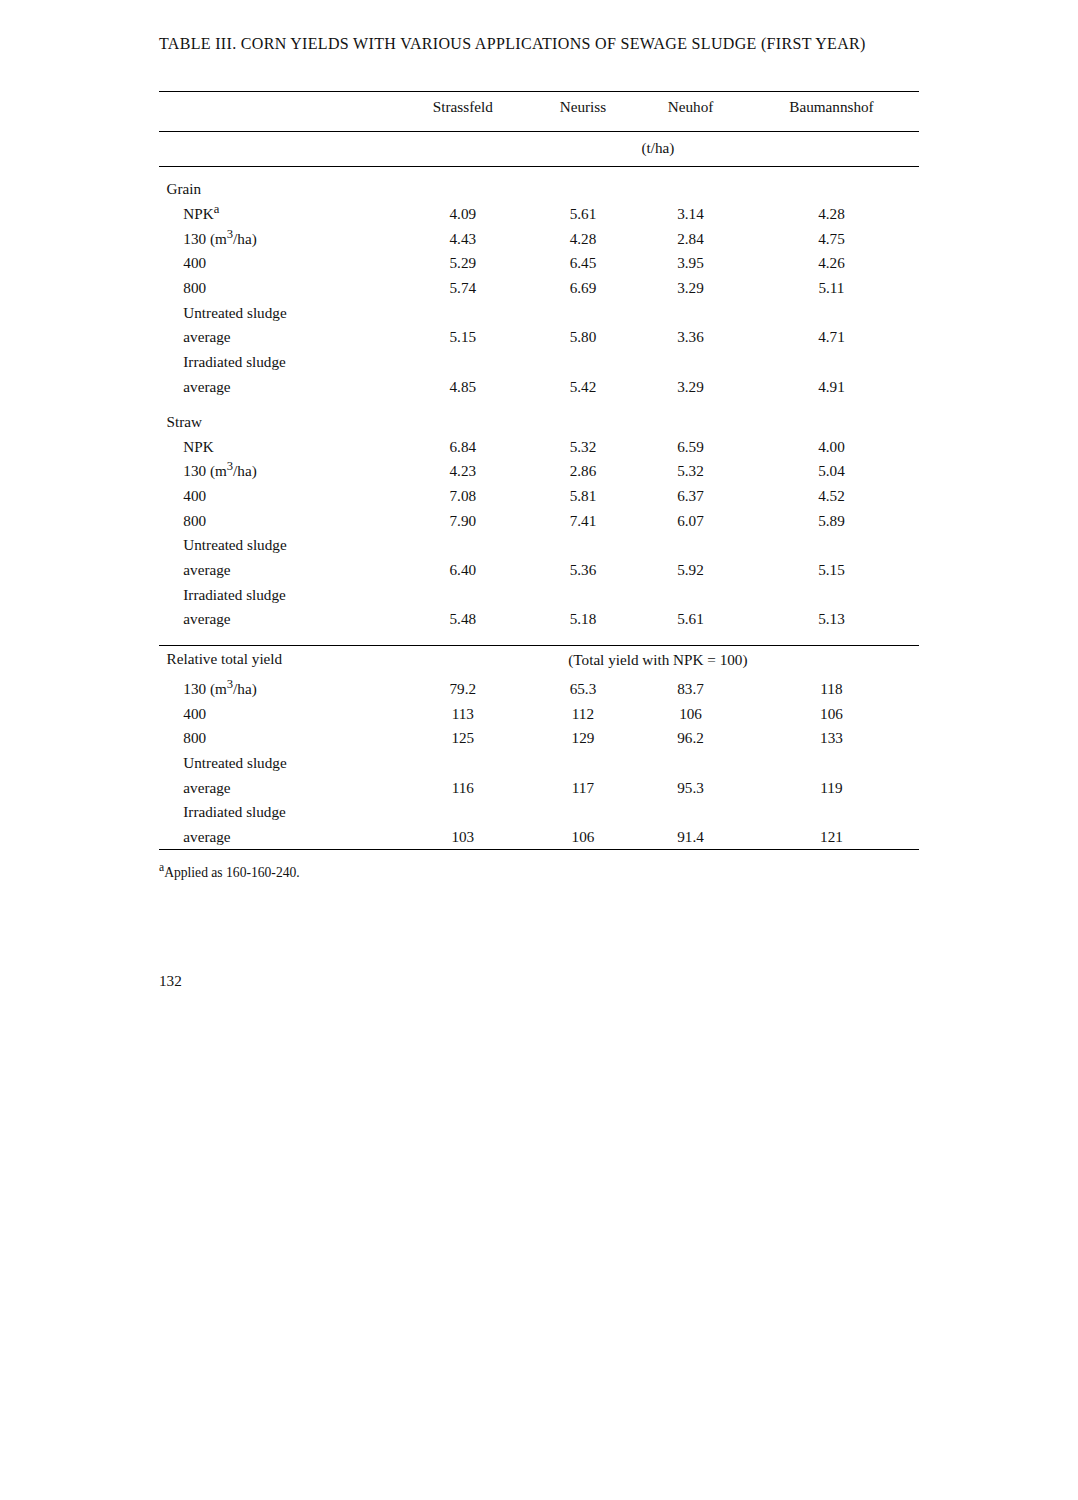Table III. Corn yields with various applications of sewage sludge (first year)
| | Strassfeld | Neuriss | Neuhof | Baumannshof |
| --- | --- | --- | --- | --- |
| | (t/ha) |
| Grain |
| NPK a | 4.09 | 5.61 | 3.14 | 4.28 |
| 130 (m 3 /ha) | 4.43 | 4.28 | 2.84 | 4.75 |
| 400 | 5.29 | 6.45 | 3.95 | 4.26 |
| 800 | 5.74 | 6.69 | 3.29 | 5.11 |
| Untreated sludge | | | | |
| average | 5.15 | 5.80 | 3.36 | 4.71 |
| Irradiated sludge | | | | |
| average | 4.85 | 5.42 | 3.29 | 4.91 |
| Straw |
| NPK | 6.84 | 5.32 | 6.59 | 4.00 |
| 130 (m 3 /ha) | 4.23 | 2.86 | 5.32 | 5.04 |
| 400 | 7.08 | 5.81 | 6.37 | 4.52 |
| 800 | 7.90 | 7.41 | 6.07 | 5.89 |
| Untreated sludge | | | | |
| average | 6.40 | 5.36 | 5.92 | 5.15 |
| Irradiated sludge | | | | |
| average | 5.48 | 5.18 | 5.61 | 5.13 |
| Relative total yield | (Total yield with NPK = 100) |
| 130 (m 3 /ha) | 79.2 | 65.3 | 83.7 | 118 |
| 400 | 113 | 112 | 106 | 106 |
| 800 | 125 | 129 | 96.2 | 133 |
| Untreated sludge | | | | |
| average | 116 | 117 | 95.3 | 119 |
| Irradiated sludge | | | | |
| average | 103 | 106 | 91.4 | 121 |
aApplied as 160-160-240.
132